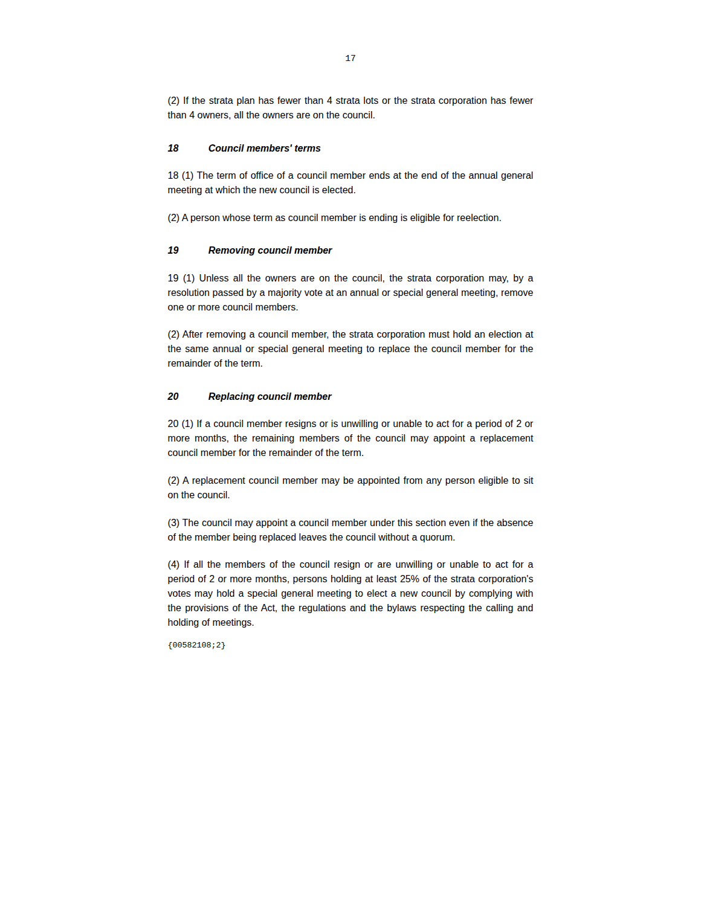17
(2) If the strata plan has fewer than 4 strata lots or the strata corporation has fewer than 4 owners, all the owners are on the council.
18 Council members' terms
18 (1) The term of office of a council member ends at the end of the annual general meeting at which the new council is elected.
(2) A person whose term as council member is ending is eligible for reelection.
19 Removing council member
19 (1) Unless all the owners are on the council, the strata corporation may, by a resolution passed by a majority vote at an annual or special general meeting, remove one or more council members.
(2) After removing a council member, the strata corporation must hold an election at the same annual or special general meeting to replace the council member for the remainder of the term.
20 Replacing council member
20 (1) If a council member resigns or is unwilling or unable to act for a period of 2 or more months, the remaining members of the council may appoint a replacement council member for the remainder of the term.
(2) A replacement council member may be appointed from any person eligible to sit on the council.
(3) The council may appoint a council member under this section even if the absence of the member being replaced leaves the council without a quorum.
(4) If all the members of the council resign or are unwilling or unable to act for a period of 2 or more months, persons holding at least 25% of the strata corporation's votes may hold a special general meeting to elect a new council by complying with the provisions of the Act, the regulations and the bylaws respecting the calling and holding of meetings.
{00582108;2}